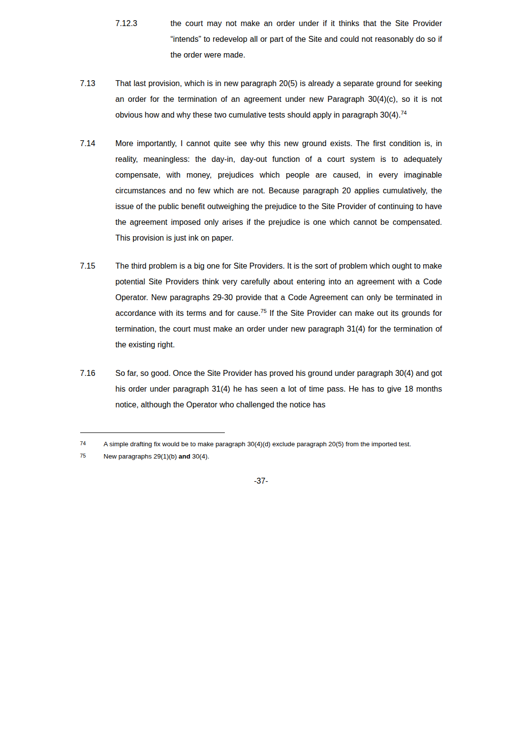7.12.3
the court may not make an order under if it thinks that the Site Provider “intends” to redevelop all or part of the Site and could not reasonably do so if the order were made.
7.13
That last provision, which is in new paragraph 20(5) is already a separate ground for seeking an order for the termination of an agreement under new Paragraph 30(4)(c), so it is not obvious how and why these two cumulative tests should apply in paragraph 30(4).74
7.14
More importantly, I cannot quite see why this new ground exists. The first condition is, in reality, meaningless: the day-in, day-out function of a court system is to adequately compensate, with money, prejudices which people are caused, in every imaginable circumstances and no few which are not. Because paragraph 20 applies cumulatively, the issue of the public benefit outweighing the prejudice to the Site Provider of continuing to have the agreement imposed only arises if the prejudice is one which cannot be compensated. This provision is just ink on paper.
7.15
The third problem is a big one for Site Providers. It is the sort of problem which ought to make potential Site Providers think very carefully about entering into an agreement with a Code Operator. New paragraphs 29-30 provide that a Code Agreement can only be terminated in accordance with its terms and for cause.75 If the Site Provider can make out its grounds for termination, the court must make an order under new paragraph 31(4) for the termination of the existing right.
7.16
So far, so good. Once the Site Provider has proved his ground under paragraph 30(4) and got his order under paragraph 31(4) he has seen a lot of time pass. He has to give 18 months notice, although the Operator who challenged the notice has
74
A simple drafting fix would be to make paragraph 30(4)(d) exclude paragraph 20(5) from the imported test.
75
New paragraphs 29(1)(b) and 30(4).
-37-